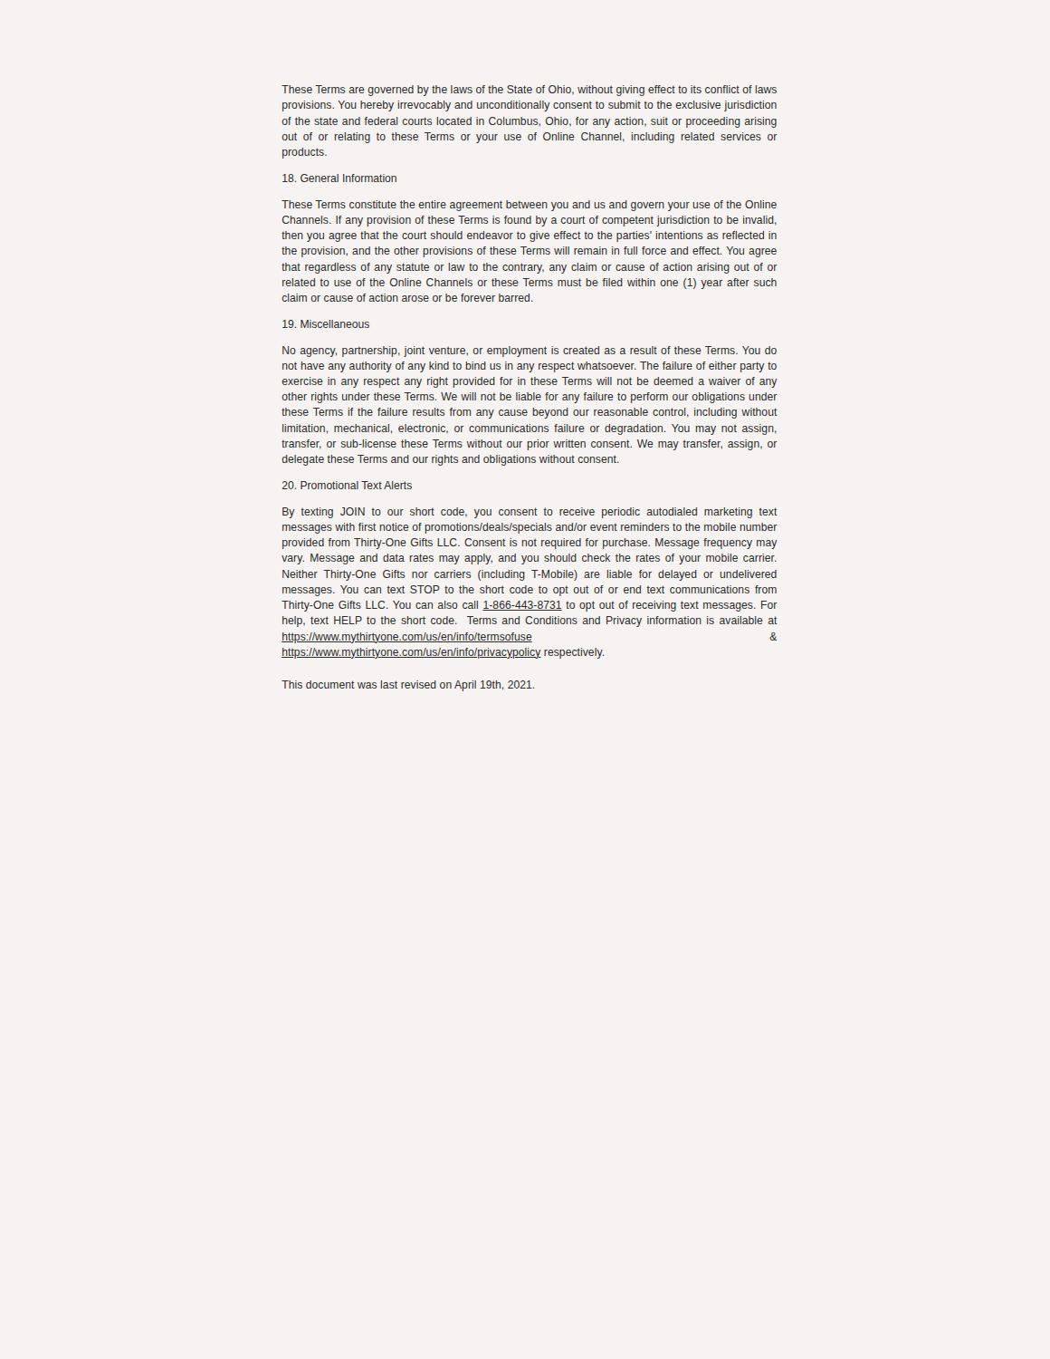These Terms are governed by the laws of the State of Ohio, without giving effect to its conflict of laws provisions. You hereby irrevocably and unconditionally consent to submit to the exclusive jurisdiction of the state and federal courts located in Columbus, Ohio, for any action, suit or proceeding arising out of or relating to these Terms or your use of Online Channel, including related services or products.
18. General Information
These Terms constitute the entire agreement between you and us and govern your use of the Online Channels. If any provision of these Terms is found by a court of competent jurisdiction to be invalid, then you agree that the court should endeavor to give effect to the parties' intentions as reflected in the provision, and the other provisions of these Terms will remain in full force and effect. You agree that regardless of any statute or law to the contrary, any claim or cause of action arising out of or related to use of the Online Channels or these Terms must be filed within one (1) year after such claim or cause of action arose or be forever barred.
19. Miscellaneous
No agency, partnership, joint venture, or employment is created as a result of these Terms. You do not have any authority of any kind to bind us in any respect whatsoever. The failure of either party to exercise in any respect any right provided for in these Terms will not be deemed a waiver of any other rights under these Terms. We will not be liable for any failure to perform our obligations under these Terms if the failure results from any cause beyond our reasonable control, including without limitation, mechanical, electronic, or communications failure or degradation. You may not assign, transfer, or sub-license these Terms without our prior written consent. We may transfer, assign, or delegate these Terms and our rights and obligations without consent.
20. Promotional Text Alerts
By texting JOIN to our short code, you consent to receive periodic autodialed marketing text messages with first notice of promotions/deals/specials and/or event reminders to the mobile number provided from Thirty-One Gifts LLC. Consent is not required for purchase. Message frequency may vary. Message and data rates may apply, and you should check the rates of your mobile carrier. Neither Thirty-One Gifts nor carriers (including T-Mobile) are liable for delayed or undelivered messages. You can text STOP to the short code to opt out of or end text communications from Thirty-One Gifts LLC. You can also call 1-866-443-8731 to opt out of receiving text messages. For help, text HELP to the short code. Terms and Conditions and Privacy information is available at https://www.mythirtyone.com/us/en/info/termsofuse & https://www.mythirtyone.com/us/en/info/privacypolicy respectively.
This document was last revised on April 19th, 2021.